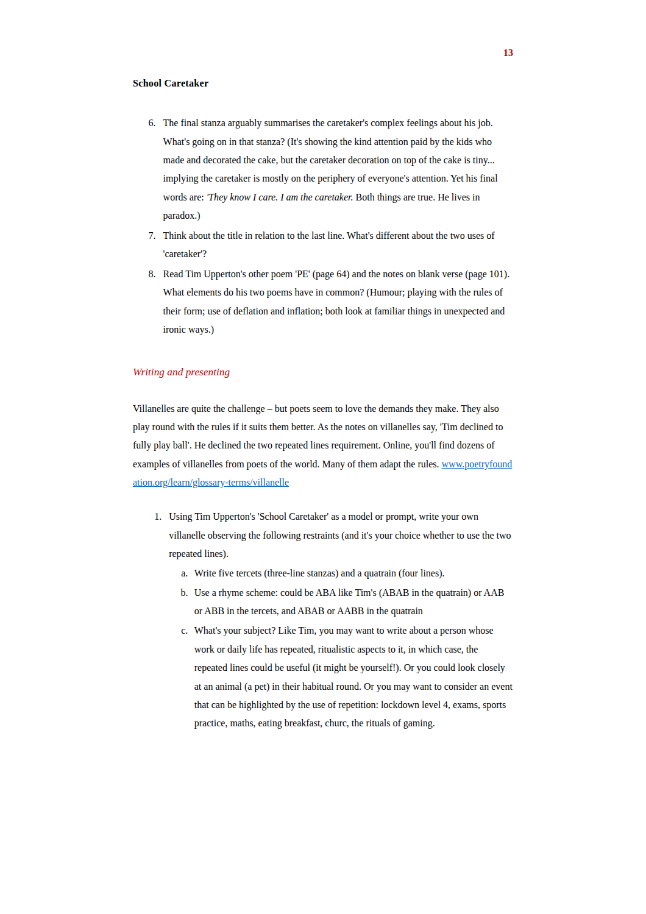13
School Caretaker
The final stanza arguably summarises the caretaker's complex feelings about his job. What's going on in that stanza? (It's showing the kind attention paid by the kids who made and decorated the cake, but the caretaker decoration on top of the cake is tiny... implying the caretaker is mostly on the periphery of everyone's attention. Yet his final words are: 'They know I care. I am the caretaker. Both things are true. He lives in paradox.)
Think about the title in relation to the last line. What's different about the two uses of 'caretaker'?
Read Tim Upperton's other poem 'PE' (page 64) and the notes on blank verse (page 101). What elements do his two poems have in common? (Humour; playing with the rules of their form; use of deflation and inflation; both look at familiar things in unexpected and ironic ways.)
Writing and presenting
Villanelles are quite the challenge – but poets seem to love the demands they make. They also play round with the rules if it suits them better. As the notes on villanelles say, 'Tim declined to fully play ball'. He declined the two repeated lines requirement. Online, you'll find dozens of examples of villanelles from poets of the world. Many of them adapt the rules. www.poetryfoundation.org/learn/glossary-terms/villanelle
Using Tim Upperton's 'School Caretaker' as a model or prompt, write your own villanelle observing the following restraints (and it's your choice whether to use the two repeated lines).
Write five tercets (three-line stanzas) and a quatrain (four lines).
Use a rhyme scheme: could be ABA like Tim's (ABAB in the quatrain) or AAB or ABB in the tercets, and ABAB or AABB in the quatrain
What's your subject? Like Tim, you may want to write about a person whose work or daily life has repeated, ritualistic aspects to it, in which case, the repeated lines could be useful (it might be yourself!). Or you could look closely at an animal (a pet) in their habitual round. Or you may want to consider an event that can be highlighted by the use of repetition: lockdown level 4, exams, sports practice, maths, eating breakfast, churc, the rituals of gaming.